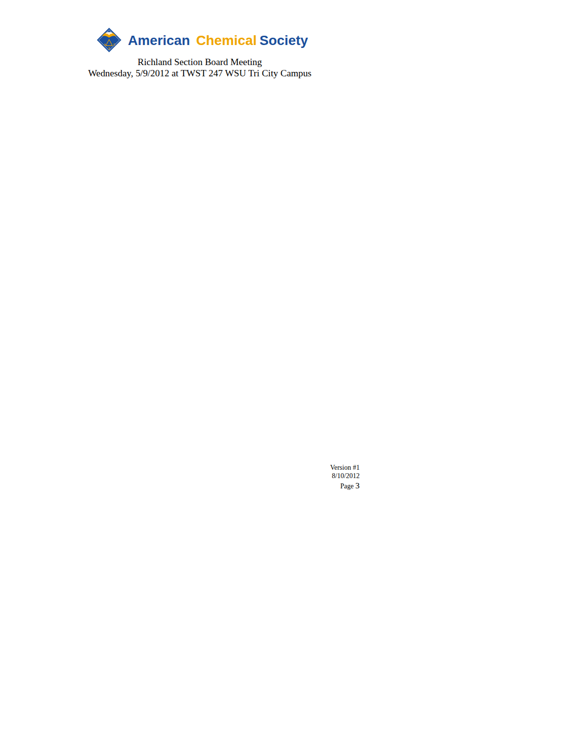A C S American Chemical Society
Richland Section Board Meeting
Wednesday, 5/9/2012 at TWST 247 WSU Tri City Campus
Version #1
8/10/2012
Page 3